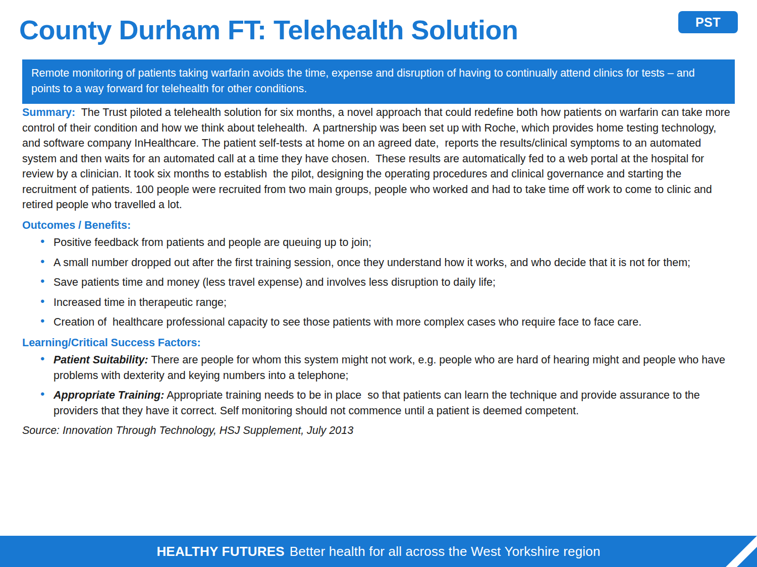County Durham FT: Telehealth Solution
PST
Remote monitoring of patients taking warfarin avoids the time, expense and disruption of having to continually attend clinics for tests – and points to a way forward for telehealth for other conditions.
Summary: The Trust piloted a telehealth solution for six months, a novel approach that could redefine both how patients on warfarin can take more control of their condition and how we think about telehealth. A partnership was been set up with Roche, which provides home testing technology, and software company InHealthcare. The patient self-tests at home on an agreed date, reports the results/clinical symptoms to an automated system and then waits for an automated call at a time they have chosen. These results are automatically fed to a web portal at the hospital for review by a clinician. It took six months to establish the pilot, designing the operating procedures and clinical governance and starting the recruitment of patients. 100 people were recruited from two main groups, people who worked and had to take time off work to come to clinic and retired people who travelled a lot.
Outcomes / Benefits:
Positive feedback from patients and people are queuing up to join;
A small number dropped out after the first training session, once they understand how it works, and who decide that it is not for them;
Save patients time and money (less travel expense) and involves less disruption to daily life;
Increased time in therapeutic range;
Creation of healthcare professional capacity to see those patients with more complex cases who require face to face care.
Learning/Critical Success Factors:
Patient Suitability: There are people for whom this system might not work, e.g. people who are hard of hearing might and people who have problems with dexterity and keying numbers into a telephone;
Appropriate Training: Appropriate training needs to be in place so that patients can learn the technique and provide assurance to the providers that they have it correct. Self monitoring should not commence until a patient is deemed competent.
Source: Innovation Through Technology, HSJ Supplement, July 2013
HEALTHY FUTURES Better health for all across the West Yorkshire region